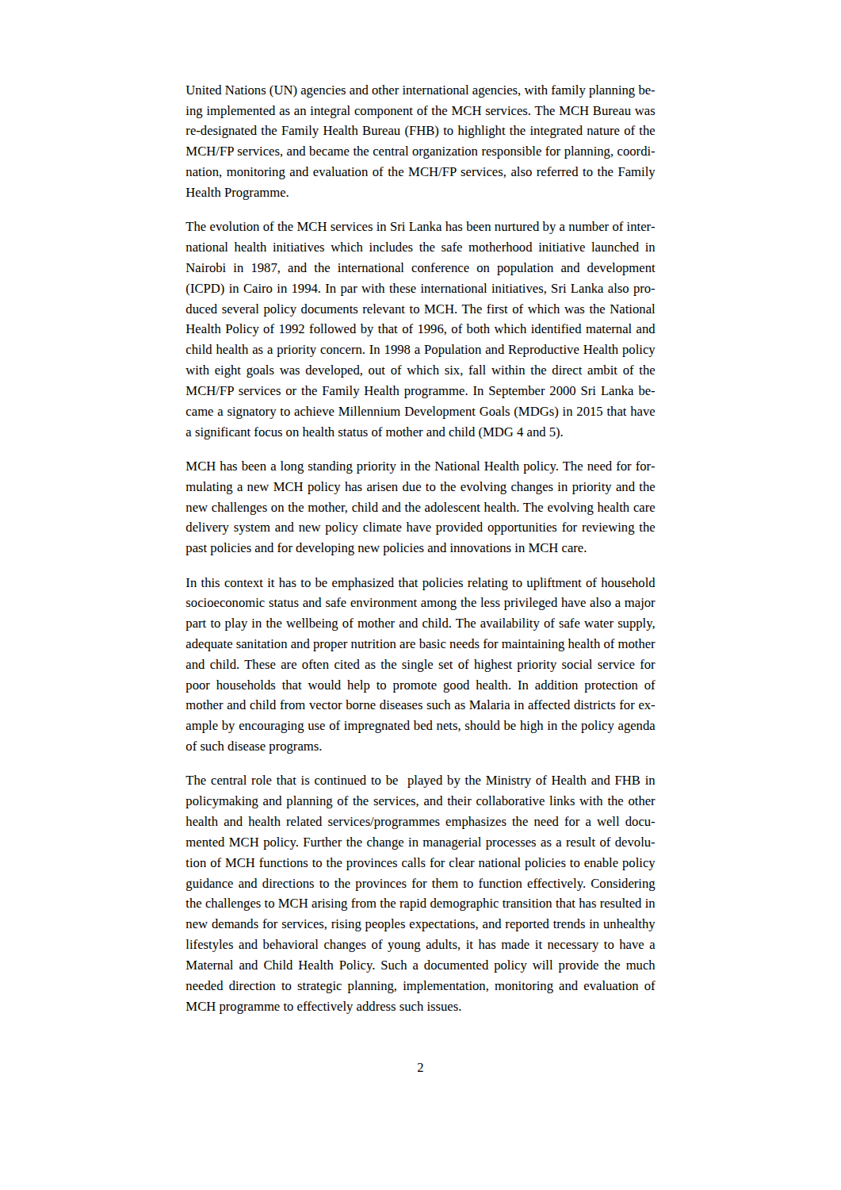United Nations (UN) agencies and other international agencies, with family planning being implemented as an integral component of the MCH services. The MCH Bureau was re-designated the Family Health Bureau (FHB) to highlight the integrated nature of the MCH/FP services, and became the central organization responsible for planning, coordination, monitoring and evaluation of the MCH/FP services, also referred to the Family Health Programme.
The evolution of the MCH services in Sri Lanka has been nurtured by a number of international health initiatives which includes the safe motherhood initiative launched in Nairobi in 1987, and the international conference on population and development (ICPD) in Cairo in 1994. In par with these international initiatives, Sri Lanka also produced several policy documents relevant to MCH. The first of which was the National Health Policy of 1992 followed by that of 1996, of both which identified maternal and child health as a priority concern. In 1998 a Population and Reproductive Health policy with eight goals was developed, out of which six, fall within the direct ambit of the MCH/FP services or the Family Health programme. In September 2000 Sri Lanka became a signatory to achieve Millennium Development Goals (MDGs) in 2015 that have a significant focus on health status of mother and child (MDG 4 and 5).
MCH has been a long standing priority in the National Health policy. The need for formulating a new MCH policy has arisen due to the evolving changes in priority and the new challenges on the mother, child and the adolescent health. The evolving health care delivery system and new policy climate have provided opportunities for reviewing the past policies and for developing new policies and innovations in MCH care.
In this context it has to be emphasized that policies relating to upliftment of household socioeconomic status and safe environment among the less privileged have also a major part to play in the wellbeing of mother and child. The availability of safe water supply, adequate sanitation and proper nutrition are basic needs for maintaining health of mother and child. These are often cited as the single set of highest priority social service for poor households that would help to promote good health. In addition protection of mother and child from vector borne diseases such as Malaria in affected districts for example by encouraging use of impregnated bed nets, should be high in the policy agenda of such disease programs.
The central role that is continued to be played by the Ministry of Health and FHB in policymaking and planning of the services, and their collaborative links with the other health and health related services/programmes emphasizes the need for a well documented MCH policy. Further the change in managerial processes as a result of devolution of MCH functions to the provinces calls for clear national policies to enable policy guidance and directions to the provinces for them to function effectively. Considering the challenges to MCH arising from the rapid demographic transition that has resulted in new demands for services, rising peoples expectations, and reported trends in unhealthy lifestyles and behavioral changes of young adults, it has made it necessary to have a Maternal and Child Health Policy. Such a documented policy will provide the much needed direction to strategic planning, implementation, monitoring and evaluation of MCH programme to effectively address such issues.
2